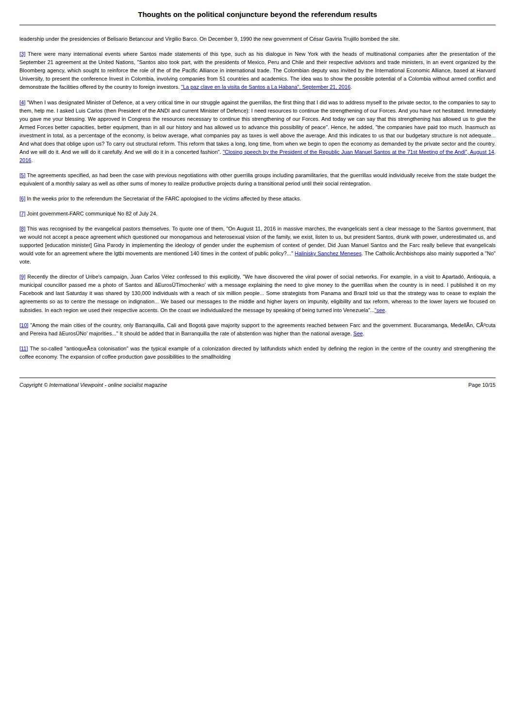Thoughts on the political conjuncture beyond the referendum results
leadership under the presidencies of Belisario Betancour and Virgilio Barco. On December 9, 1990 the new government of César Gaviria Trujillo bombed the site.
[3] There were many international events where Santos made statements of this type, such as his dialogue in New York with the heads of multinational companies after the presentation of the September 21 agreement at the United Nations, "Santos also took part, with the presidents of Mexico, Peru and Chile and their respective advisors and trade ministers, in an event organized by the Bloomberg agency, which sought to reinforce the role of the of the Pacific Alliance in international trade. The Colombian deputy was invited by the International Economic Alliance, based at Harvard University, to present the conference Invest in Colombia, involving companies from 51 countries and academics. The idea was to show the possible potential of a Colombia without armed conflict and demonstrate the facilities offered by the country to foreign investors. "La paz clave en la visita de Santos a La Habana", September 21, 2016.
[4] "When I was designated Minister of Defence, at a very critical time in our struggle against the guerrillas, the first thing that I did was to address myself to the private sector, to the companies to say to them, help me. I asked Luis Carlos (then President of the ANDI and current Minister of Defence): I need resources to continue the strengthening of our Forces. And you have not hesitated. Immediately you gave me your blessing. We approved in Congress the resources necessary to continue this strengthening of our Forces. And today we can say that this strengthening has allowed us to give the Armed Forces better capacities, better equipment, than in all our history and has allowed us to advance this possibility of peace". Hence, he added, "the companies have paid too much. Inasmuch as investment in total, as a percentage of the economy, is below average, what companies pay as taxes is well above the average. And this indicates to us that our budgetary structure is not adequate... And what does that oblige upon us? To carry out structural reform. This reform that takes a long, long time, from when we begin to open the economy as demanded by the private sector and the country. And we will do it. And we will do it carefully. And we will do it in a concerted fashion". "Closing speech by the President of the Republic Juan Manuel Santos at the 71st Meeting of the Andi", August 14, 2016.
[5] The agreements specified, as had been the case with previous negotiations with other guerrilla groups including paramilitaries, that the guerrillas would individually receive from the state budget the equivalent of a monthly salary as well as other sums of money to realize productive projects during a transitional period until their social reintegration.
[6] In the weeks prior to the referendum the Secretariat of the FARC apologised to the victims affected by these attacks.
[7] Joint government-FARC communiqué No 82 of July 24.
[8] This was recognised by the evangelical pastors themselves. To quote one of them, "On August 11, 2016 in massive marches, the evangelicals sent a clear message to the Santos government, that we would not accept a peace agreement which questioned our monogamous and heterosexual vision of the family, we exist, listen to us, but president Santos, drunk with power, underestimated us, and supported [education minister] Gina Parody in implementing the ideology of gender under the euphemism of context of gender, Did Juan Manuel Santos and the Farc really believe that evangelicals would vote for an agreement where the lgtbi movements are mentioned 140 times in the context of public policy?..." Halinisky Sanchez Meneses. The Catholic Archbishops also mainly supported a "No" vote.
[9] Recently the director of Uribe's campaign, Juan Carlos Vélez confessed to this explicitly, "We have discovered the viral power of social networks. For example, in a visit to Apartadó, Antioquia, a municipal councillor passed me a photo of Santos and âEurosÜTimochenko' with a message explaining the need to give money to the guerrillas when the country is in need. I published it on my Facebook and last Saturday it was shared by 130,000 individuals with a reach of six million people... Some strategists from Panama and Brazil told us that the strategy was to cease to explain the agreements so as to centre the message on indignation... We based our messages to the middle and higher layers on impunity, eligibility and tax reform, whereas to the lower layers we focused on subsidies. In each region we used their respective accents. On the coast we individualized the message by speaking of being turned into Venezuela"..."see.
[10] "Among the main cities of the country, only Barranquilla, Cali and Bogotá gave majority support to the agreements reached between Farc and the government. Bucaramanga, MedellÃ­n, CÃºcuta and Pereira had âEurosÜNo' majorities..." It should be added that in Barranquilla the rate of abstention was higher than the national average. See.
[11] The so-called "antioqueÃ±a colonisation" was the typical example of a colonization directed by latifundists which ended by defining the region in the centre of the country and strengthening the coffee economy. The expansion of coffee production gave possibilities to the smallholding
Copyright © International Viewpoint - online socialist magazine Page 10/15